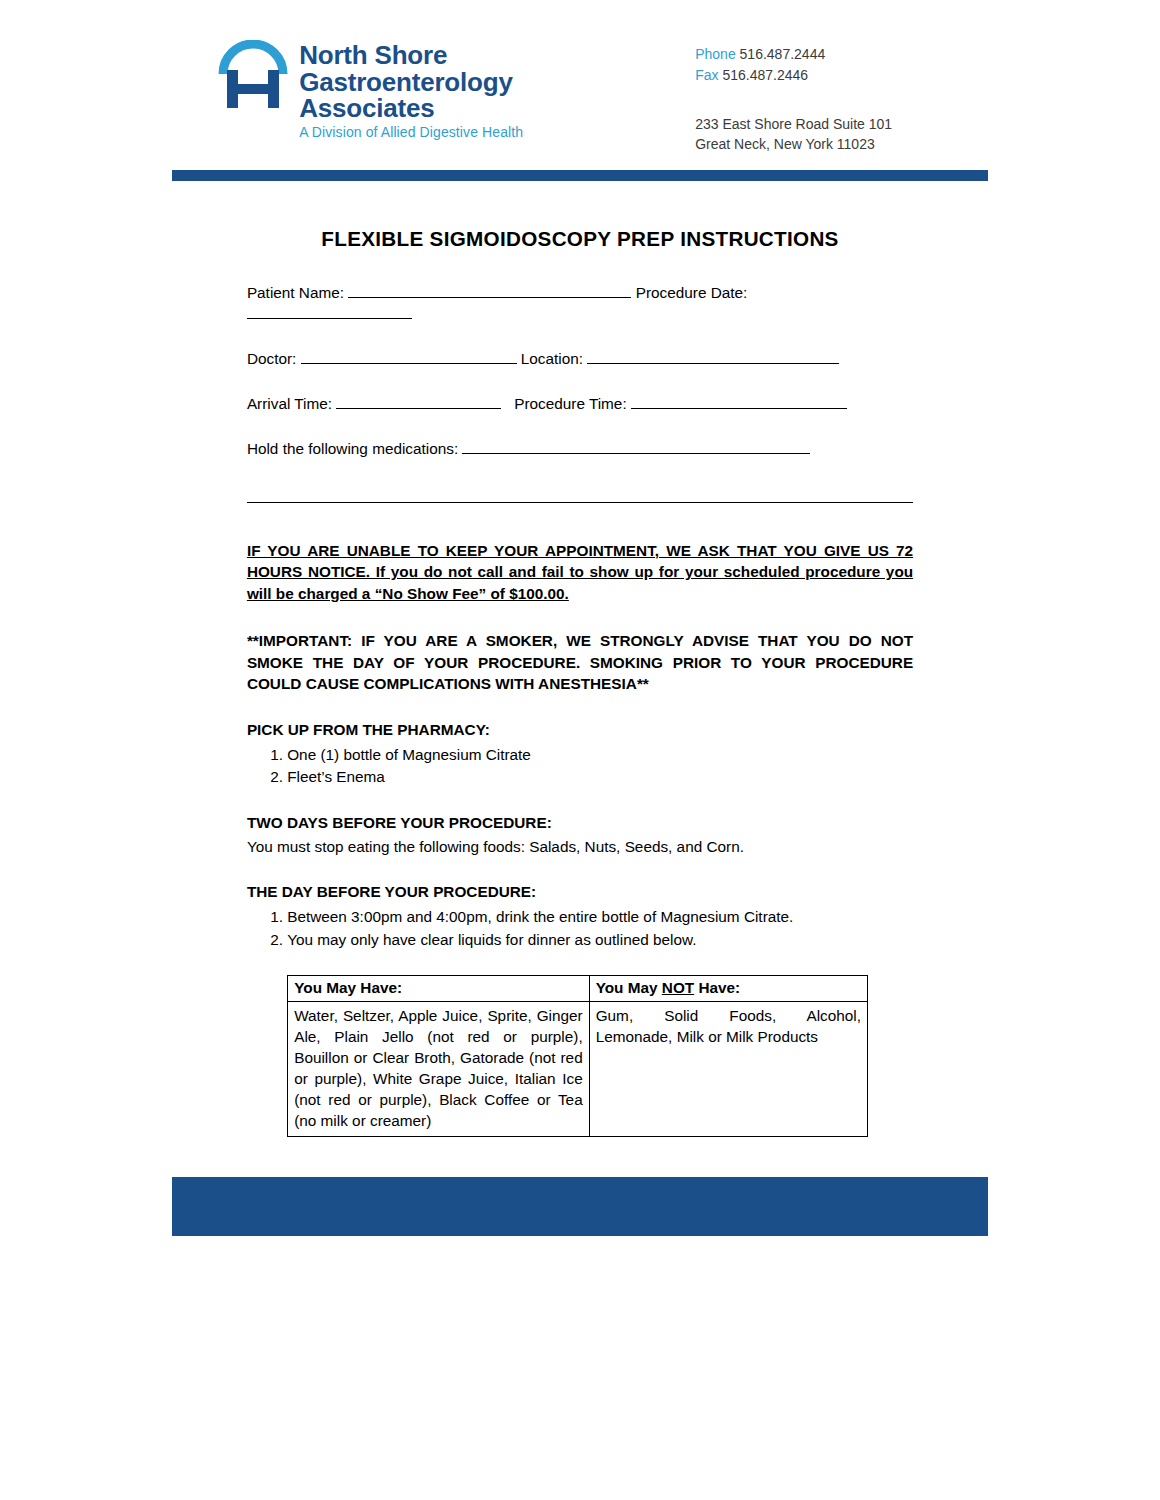North Shore Gastroenterology Associates A Division of Allied Digestive Health
Phone 516.487.2444
Fax 516.487.2446
233 East Shore Road Suite 101
Great Neck, New York 11023
FLEXIBLE SIGMOIDOSCOPY PREP INSTRUCTIONS
Patient Name: Procedure Date:
Doctor: Location:
Arrival Time: Procedure Time:
Hold the following medications:
IF YOU ARE UNABLE TO KEEP YOUR APPOINTMENT, WE ASK THAT YOU GIVE US 72 HOURS NOTICE. If you do not call and fail to show up for your scheduled procedure you will be charged a “No Show Fee” of $100.00.
**IMPORTANT: IF YOU ARE A SMOKER, WE STRONGLY ADVISE THAT YOU DO NOT SMOKE THE DAY OF YOUR PROCEDURE. SMOKING PRIOR TO YOUR PROCEDURE COULD CAUSE COMPLICATIONS WITH ANESTHESIA**
PICK UP FROM THE PHARMACY:
One (1) bottle of Magnesium Citrate
Fleet’s Enema
TWO DAYS BEFORE YOUR PROCEDURE:
You must stop eating the following foods: Salads, Nuts, Seeds, and Corn.
THE DAY BEFORE YOUR PROCEDURE:
Between 3:00pm and 4:00pm, drink the entire bottle of Magnesium Citrate.
You may only have clear liquids for dinner as outlined below.
| You May Have: | You May NOT Have: |
| --- | --- |
| Water, Seltzer, Apple Juice, Sprite, Ginger Ale, Plain Jello (not red or purple), Bouillon or Clear Broth, Gatorade (not red or purple), White Grape Juice, Italian Ice (not red or purple), Black Coffee or Tea (no milk or creamer) | Gum, Solid Foods, Alcohol, Lemonade, Milk or Milk Products |